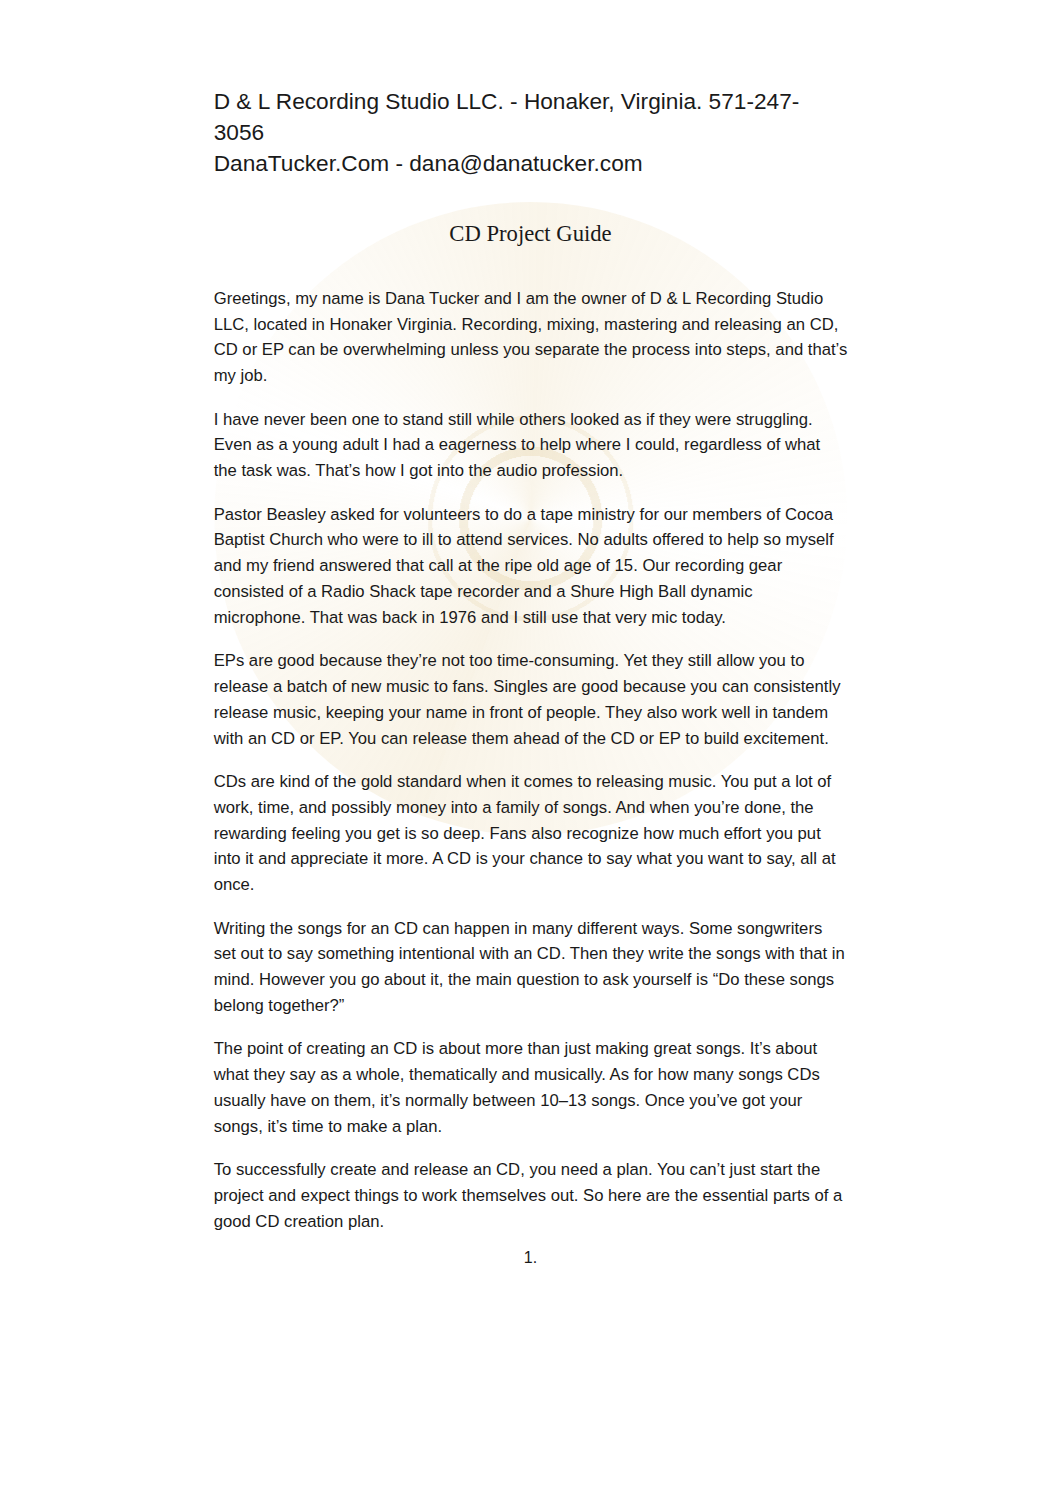D & L Recording Studio LLC. - Honaker, Virginia. 571-247-3056
DanaTucker.Com - dana@danatucker.com
CD Project Guide
Greetings, my name is Dana Tucker and I am the owner of D & L Recording Studio LLC, located in Honaker Virginia. Recording, mixing, mastering and releasing an CD, CD or EP can be overwhelming unless you separate the process into steps, and that’s my job.
I have never been one to stand still while others looked as if they were struggling. Even as a young adult I had a eagerness to help where I could, regardless of what the task was. That’s how I got into the audio profession.
Pastor Beasley asked for volunteers to do a tape ministry for our members of Cocoa Baptist Church who were to ill to attend services. No adults offered to help so myself and my friend answered that call at the ripe old age of 15. Our recording gear consisted of a Radio Shack tape recorder and a Shure High Ball dynamic microphone. That was back in 1976 and I still use that very mic today.
EPs are good because they’re not too time-consuming. Yet they still allow you to release a batch of new music to fans. Singles are good because you can consistently release music, keeping your name in front of people. They also work well in tandem with an CD or EP. You can release them ahead of the CD or EP to build excitement.
CDs are kind of the gold standard when it comes to releasing music. You put a lot of work, time, and possibly money into a family of songs. And when you’re done, the rewarding feeling you get is so deep. Fans also recognize how much effort you put into it and appreciate it more. A CD is your chance to say what you want to say, all at once.
Writing the songs for an CD can happen in many different ways. Some songwriters set out to say something intentional with an CD. Then they write the songs with that in mind. However you go about it, the main question to ask yourself is “Do these songs belong together?”
The point of creating an CD is about more than just making great songs. It’s about what they say as a whole, thematically and musically. As for how many songs CDs usually have on them, it’s normally between 10–13 songs. Once you’ve got your songs, it’s time to make a plan.
To successfully create and release an CD, you need a plan. You can’t just start the project and expect things to work themselves out. So here are the essential parts of a good CD creation plan.
1.